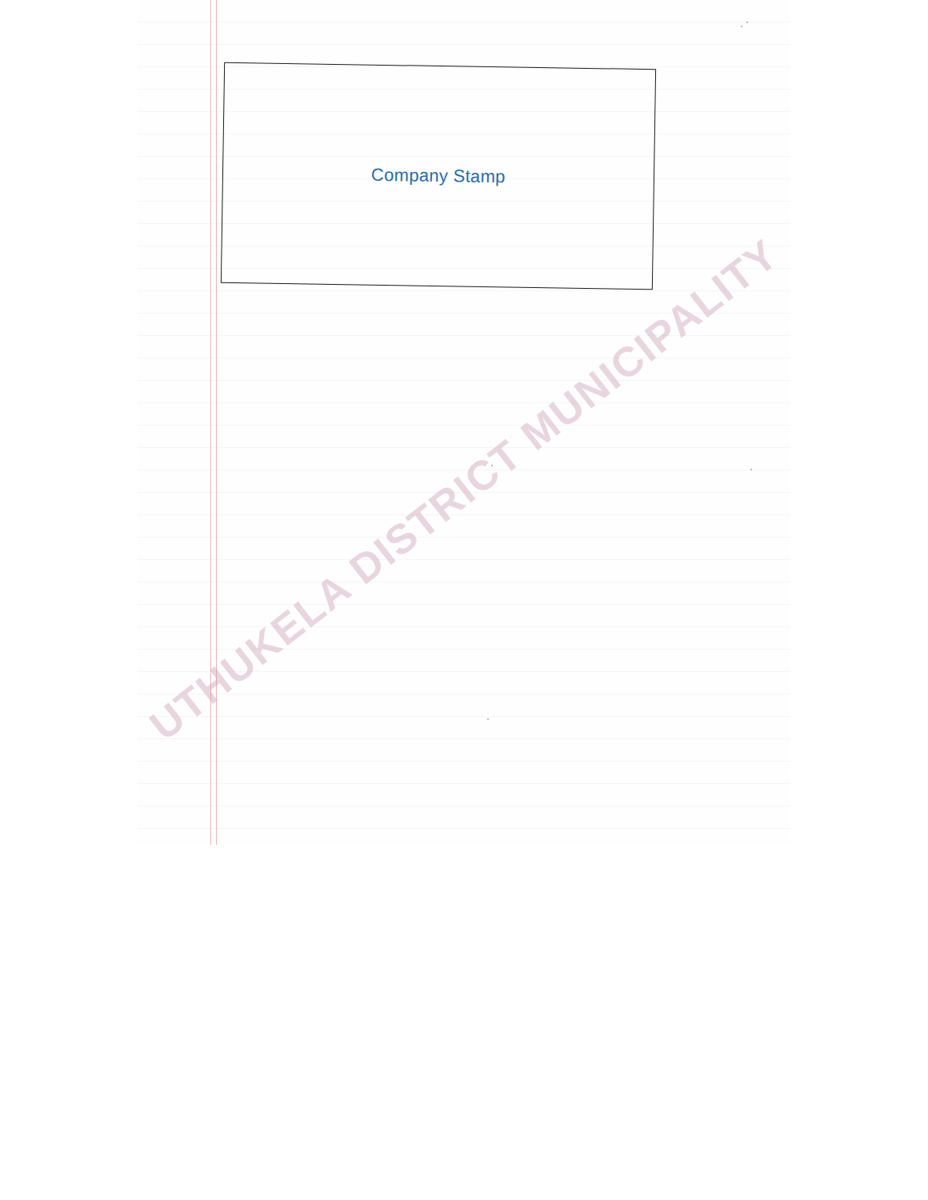UTHUKELA DISTRICT MUNICIPALITY
Company Stamp